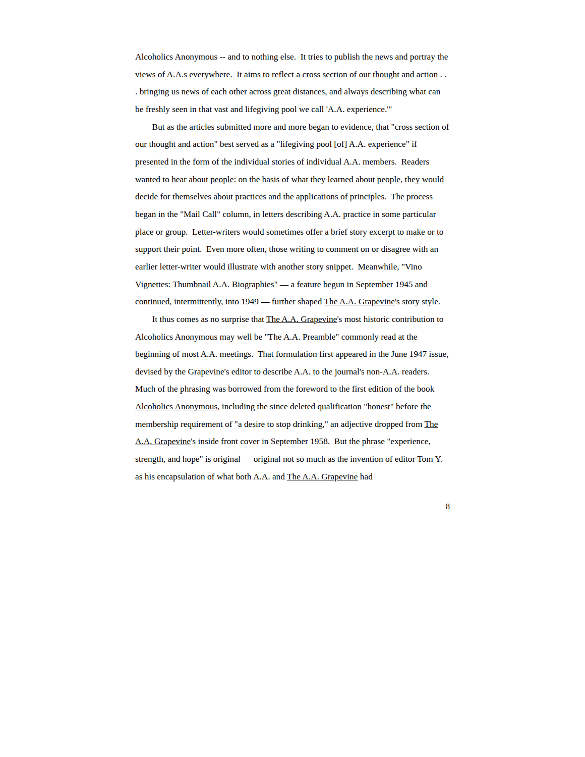Alcoholics Anonymous -- and to nothing else. It tries to publish the news and portray the views of A.A.s everywhere. It aims to reflect a cross section of our thought and action . . . bringing us news of each other across great distances, and always describing what can be freshly seen in that vast and lifegiving pool we call 'A.A. experience.'"
But as the articles submitted more and more began to evidence, that "cross section of our thought and action" best served as a "lifegiving pool [of] A.A. experience" if presented in the form of the individual stories of individual A.A. members. Readers wanted to hear about people: on the basis of what they learned about people, they would decide for themselves about practices and the applications of principles. The process began in the "Mail Call" column, in letters describing A.A. practice in some particular place or group. Letter-writers would sometimes offer a brief story excerpt to make or to support their point. Even more often, those writing to comment on or disagree with an earlier letter-writer would illustrate with another story snippet. Meanwhile, "Vino Vignettes: Thumbnail A.A. Biographies" — a feature begun in September 1945 and continued, intermittently, into 1949 — further shaped The A.A. Grapevine's story style.
It thus comes as no surprise that The A.A. Grapevine's most historic contribution to Alcoholics Anonymous may well be "The A.A. Preamble" commonly read at the beginning of most A.A. meetings. That formulation first appeared in the June 1947 issue, devised by the Grapevine's editor to describe A.A. to the journal's non-A.A. readers. Much of the phrasing was borrowed from the foreword to the first edition of the book Alcoholics Anonymous, including the since deleted qualification "honest" before the membership requirement of "a desire to stop drinking," an adjective dropped from The A.A. Grapevine's inside front cover in September 1958. But the phrase "experience, strength, and hope" is original — original not so much as the invention of editor Tom Y. as his encapsulation of what both A.A. and The A.A. Grapevine had
8